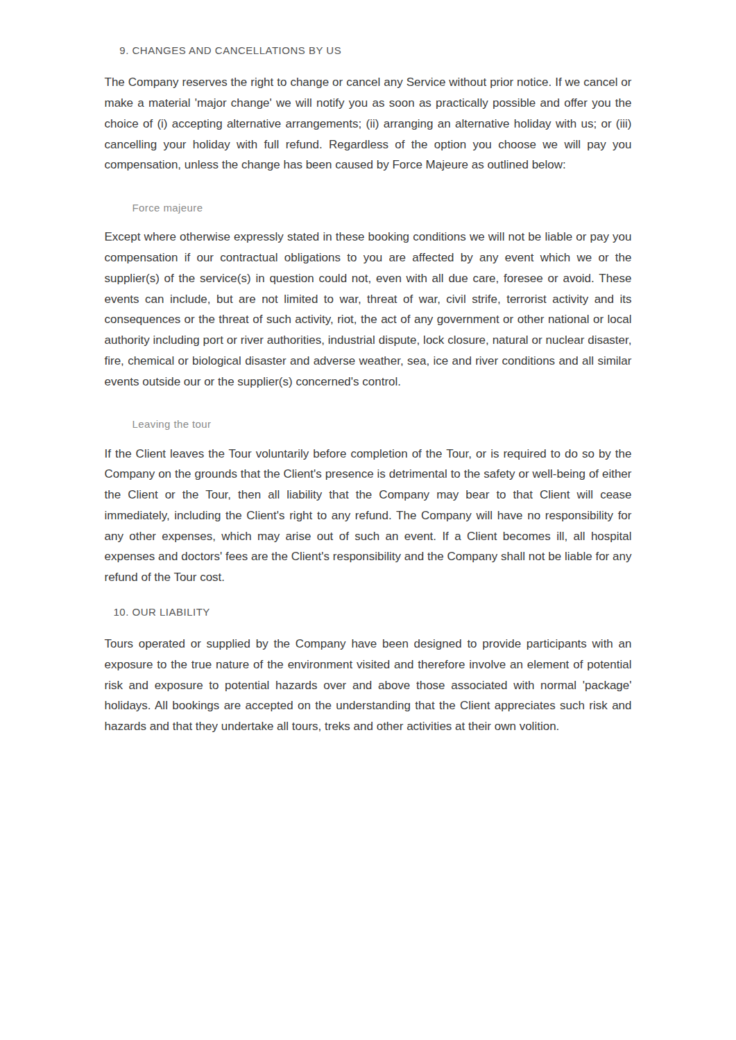CHANGES AND CANCELLATIONS BY US
The Company reserves the right to change or cancel any Service without prior notice. If we cancel or make a material 'major change' we will notify you as soon as practically possible and offer you the choice of (i) accepting alternative arrangements; (ii) arranging an alternative holiday with us; or (iii) cancelling your holiday with full refund. Regardless of the option you choose we will pay you compensation, unless the change has been caused by Force Majeure as outlined below:
Force majeure
Except where otherwise expressly stated in these booking conditions we will not be liable or pay you compensation if our contractual obligations to you are affected by any event which we or the supplier(s) of the service(s) in question could not, even with all due care, foresee or avoid. These events can include, but are not limited to war, threat of war, civil strife, terrorist activity and its consequences or the threat of such activity, riot, the act of any government or other national or local authority including port or river authorities, industrial dispute, lock closure, natural or nuclear disaster, fire, chemical or biological disaster and adverse weather, sea, ice and river conditions and all similar events outside our or the supplier(s) concerned's control.
Leaving the tour
If the Client leaves the Tour voluntarily before completion of the Tour, or is required to do so by the Company on the grounds that the Client's presence is detrimental to the safety or well-being of either the Client or the Tour, then all liability that the Company may bear to that Client will cease immediately, including the Client's right to any refund. The Company will have no responsibility for any other expenses, which may arise out of such an event. If a Client becomes ill, all hospital expenses and doctors' fees are the Client's responsibility and the Company shall not be liable for any refund of the Tour cost.
OUR LIABILITY
Tours operated or supplied by the Company have been designed to provide participants with an exposure to the true nature of the environment visited and therefore involve an element of potential risk and exposure to potential hazards over and above those associated with normal 'package' holidays. All bookings are accepted on the understanding that the Client appreciates such risk and hazards and that they undertake all tours, treks and other activities at their own volition.